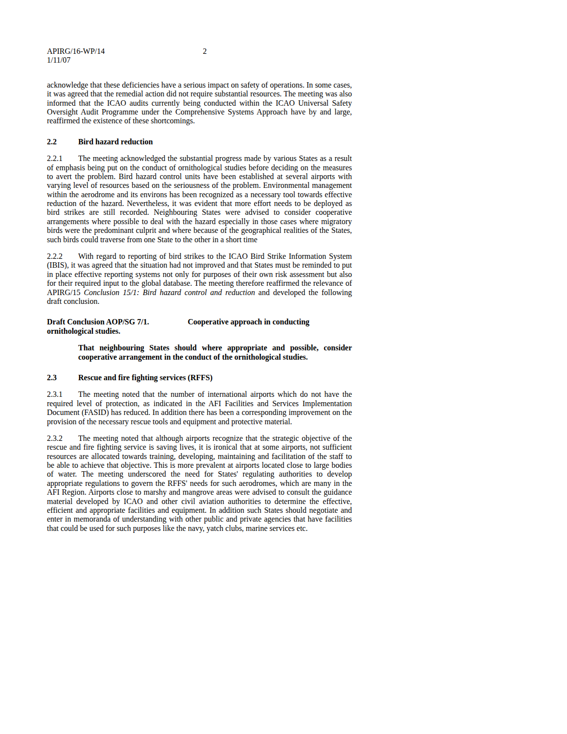APIRG/16-WP/14 2
1/11/07
acknowledge that these deficiencies have a serious impact on safety of operations. In some cases, it was agreed that the remedial action did not require substantial resources. The meeting was also informed that the ICAO audits currently being conducted within the ICAO Universal Safety Oversight Audit Programme under the Comprehensive Systems Approach have by and large, reaffirmed the existence of these shortcomings.
2.2 Bird hazard reduction
2.2.1 The meeting acknowledged the substantial progress made by various States as a result of emphasis being put on the conduct of ornithological studies before deciding on the measures to avert the problem. Bird hazard control units have been established at several airports with varying level of resources based on the seriousness of the problem. Environmental management within the aerodrome and its environs has been recognized as a necessary tool towards effective reduction of the hazard. Nevertheless, it was evident that more effort needs to be deployed as bird strikes are still recorded. Neighbouring States were advised to consider cooperative arrangements where possible to deal with the hazard especially in those cases where migratory birds were the predominant culprit and where because of the geographical realities of the States, such birds could traverse from one State to the other in a short time
2.2.2 With regard to reporting of bird strikes to the ICAO Bird Strike Information System (IBIS), it was agreed that the situation had not improved and that States must be reminded to put in place effective reporting systems not only for purposes of their own risk assessment but also for their required input to the global database. The meeting therefore reaffirmed the relevance of APIRG/15 Conclusion 15/1: Bird hazard control and reduction and developed the following draft conclusion.
Draft Conclusion AOP/SG 7/1. Cooperative approach in conducting ornithological studies.
That neighbouring States should where appropriate and possible, consider cooperative arrangement in the conduct of the ornithological studies.
2.3 Rescue and fire fighting services (RFFS)
2.3.1 The meeting noted that the number of international airports which do not have the required level of protection, as indicated in the AFI Facilities and Services Implementation Document (FASID) has reduced. In addition there has been a corresponding improvement on the provision of the necessary rescue tools and equipment and protective material.
2.3.2 The meeting noted that although airports recognize that the strategic objective of the rescue and fire fighting service is saving lives, it is ironical that at some airports, not sufficient resources are allocated towards training, developing, maintaining and facilitation of the staff to be able to achieve that objective. This is more prevalent at airports located close to large bodies of water. The meeting underscored the need for States' regulating authorities to develop appropriate regulations to govern the RFFS' needs for such aerodromes, which are many in the AFI Region. Airports close to marshy and mangrove areas were advised to consult the guidance material developed by ICAO and other civil aviation authorities to determine the effective, efficient and appropriate facilities and equipment. In addition such States should negotiate and enter in memoranda of understanding with other public and private agencies that have facilities that could be used for such purposes like the navy, yatch clubs, marine services etc.